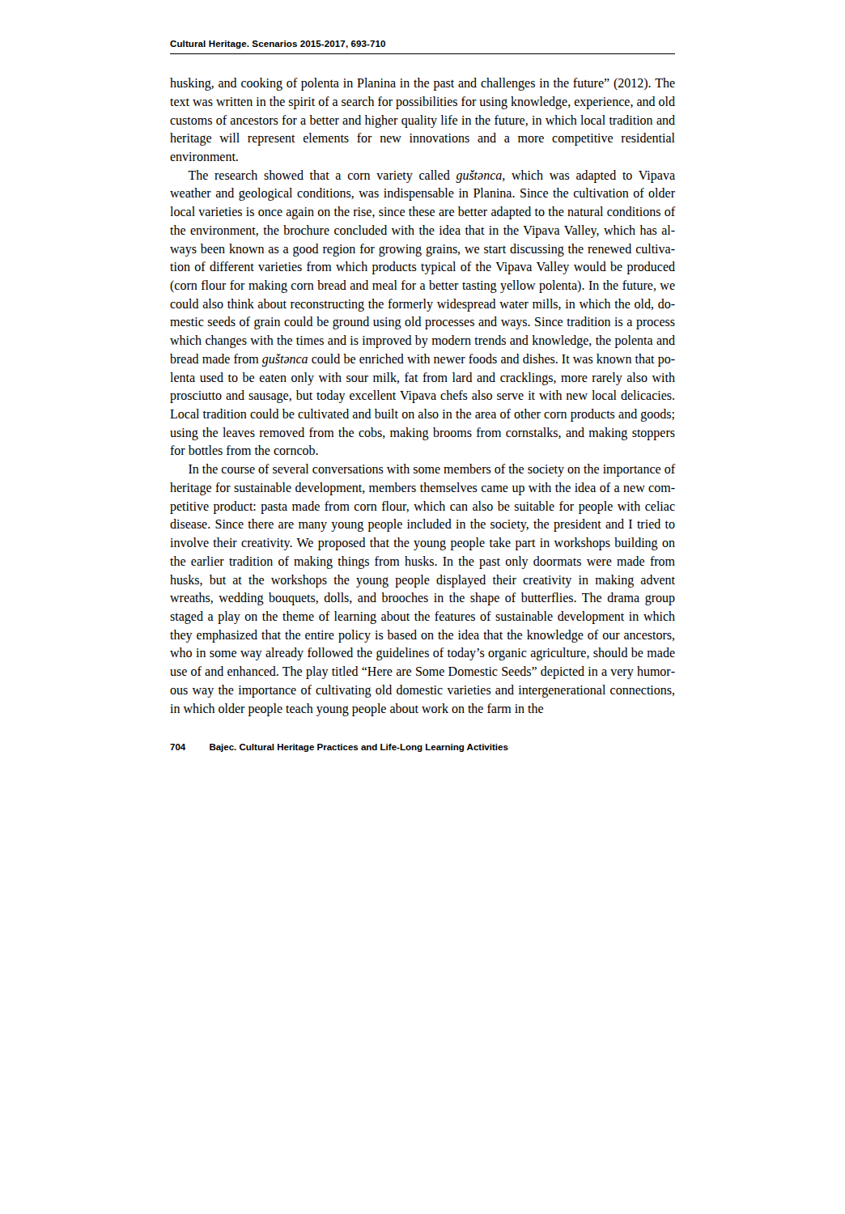Cultural Heritage. Scenarios 2015-2017, 693-710
husking, and cooking of polenta in Planina in the past and challenges in the future” (2012). The text was written in the spirit of a search for possibilities for using knowledge, experience, and old customs of ancestors for a better and higher quality life in the future, in which local tradition and heritage will represent elements for new innovations and a more competitive residential environment.
The research showed that a corn variety called guštənca, which was adapted to Vipava weather and geological conditions, was indispensable in Planina. Since the cultivation of older local varieties is once again on the rise, since these are better adapted to the natural conditions of the environment, the brochure concluded with the idea that in the Vipava Valley, which has always been known as a good region for growing grains, we start discussing the renewed cultivation of different varieties from which products typical of the Vipava Valley would be produced (corn flour for making corn bread and meal for a better tasting yellow polenta). In the future, we could also think about reconstructing the formerly widespread water mills, in which the old, domestic seeds of grain could be ground using old processes and ways. Since tradition is a process which changes with the times and is improved by modern trends and knowledge, the polenta and bread made from guštənca could be enriched with newer foods and dishes. It was known that polenta used to be eaten only with sour milk, fat from lard and cracklings, more rarely also with prosciutto and sausage, but today excellent Vipava chefs also serve it with new local delicacies. Local tradition could be cultivated and built on also in the area of other corn products and goods; using the leaves removed from the cobs, making brooms from cornstalks, and making stoppers for bottles from the corncob.
In the course of several conversations with some members of the society on the importance of heritage for sustainable development, members themselves came up with the idea of a new competitive product: pasta made from corn flour, which can also be suitable for people with celiac disease. Since there are many young people included in the society, the president and I tried to involve their creativity. We proposed that the young people take part in workshops building on the earlier tradition of making things from husks. In the past only doormats were made from husks, but at the workshops the young people displayed their creativity in making advent wreaths, wedding bouquets, dolls, and brooches in the shape of butterflies. The drama group staged a play on the theme of learning about the features of sustainable development in which they emphasized that the entire policy is based on the idea that the knowledge of our ancestors, who in some way already followed the guidelines of today’s organic agriculture, should be made use of and enhanced. The play titled “Here are Some Domestic Seeds” depicted in a very humorous way the importance of cultivating old domestic varieties and intergenerational connections, in which older people teach young people about work on the farm in the
704
Bajec. Cultural Heritage Practices and Life-Long Learning Activities